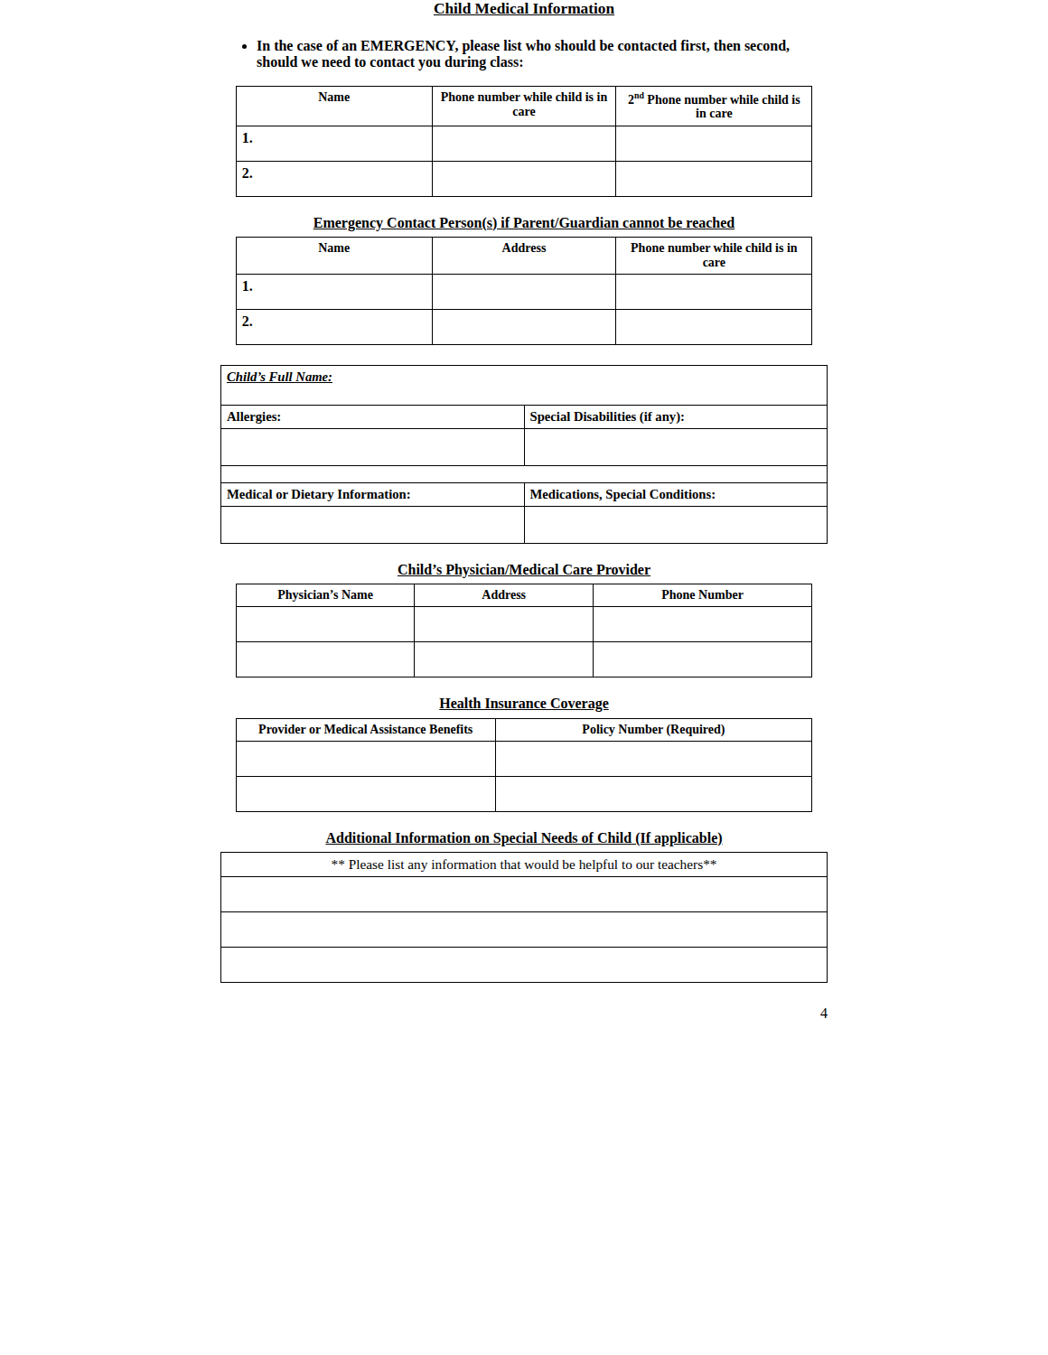Child Medical Information
In the case of an EMERGENCY, please list who should be contacted first, then second, should we need to contact you during class:
| Name | Phone number while child is in care | 2 nd Phone number while child is in care |
| --- | --- | --- |
| 1. | | |
| 2. | | |
Emergency Contact Person(s) if Parent/Guardian cannot be reached
| Name | Address | Phone number while child is in care |
| --- | --- | --- |
| 1. | | |
| 2. | | |
| Child’s Full Name: |
| Allergies: | Special Disabilities (if any): |
| Medical or Dietary Information: | Medications, Special Conditions: |
Child’s Physician/Medical Care Provider
| Physician’s Name | Address | Phone Number |
| --- | --- | --- |
Health Insurance Coverage
| Provider or Medical Assistance Benefits | Policy Number (Required) |
| --- | --- |
Additional Information on Special Needs of Child (If applicable)
| ** Please list any information that would be helpful to our teachers** |
4